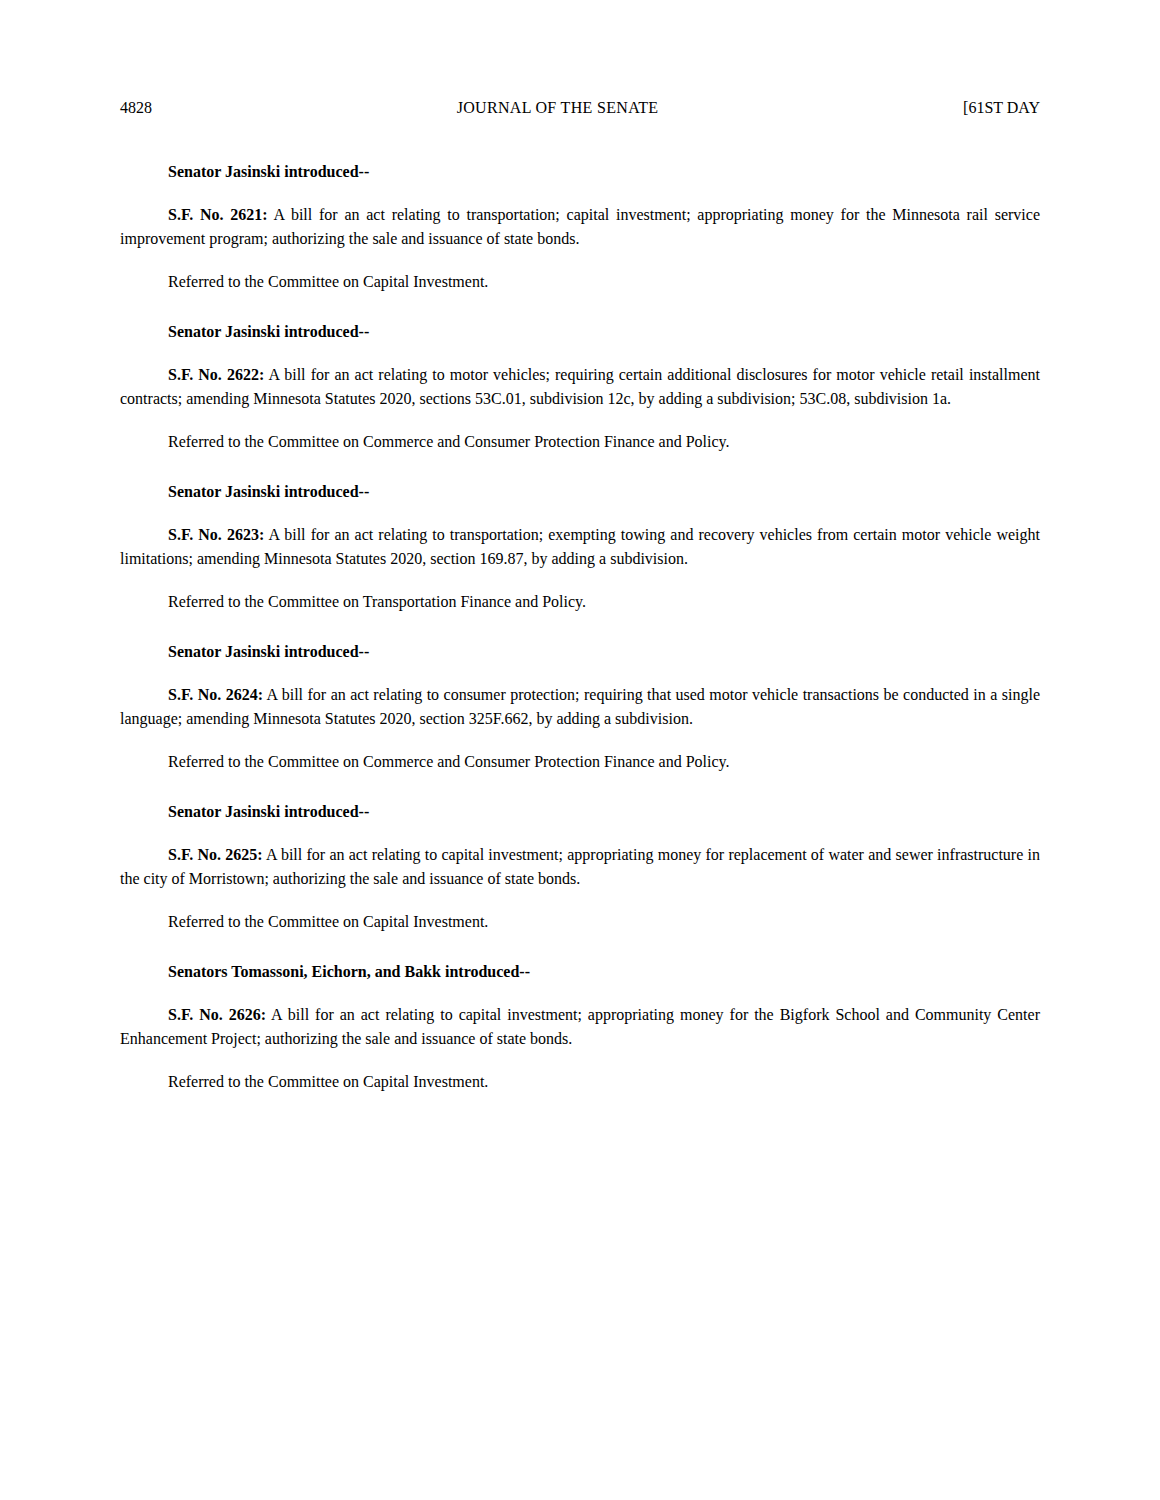4828 JOURNAL OF THE SENATE [61ST DAY
Senator Jasinski introduced--
S.F. No. 2621: A bill for an act relating to transportation; capital investment; appropriating money for the Minnesota rail service improvement program; authorizing the sale and issuance of state bonds.
Referred to the Committee on Capital Investment.
Senator Jasinski introduced--
S.F. No. 2622: A bill for an act relating to motor vehicles; requiring certain additional disclosures for motor vehicle retail installment contracts; amending Minnesota Statutes 2020, sections 53C.01, subdivision 12c, by adding a subdivision; 53C.08, subdivision 1a.
Referred to the Committee on Commerce and Consumer Protection Finance and Policy.
Senator Jasinski introduced--
S.F. No. 2623: A bill for an act relating to transportation; exempting towing and recovery vehicles from certain motor vehicle weight limitations; amending Minnesota Statutes 2020, section 169.87, by adding a subdivision.
Referred to the Committee on Transportation Finance and Policy.
Senator Jasinski introduced--
S.F. No. 2624: A bill for an act relating to consumer protection; requiring that used motor vehicle transactions be conducted in a single language; amending Minnesota Statutes 2020, section 325F.662, by adding a subdivision.
Referred to the Committee on Commerce and Consumer Protection Finance and Policy.
Senator Jasinski introduced--
S.F. No. 2625: A bill for an act relating to capital investment; appropriating money for replacement of water and sewer infrastructure in the city of Morristown; authorizing the sale and issuance of state bonds.
Referred to the Committee on Capital Investment.
Senators Tomassoni, Eichorn, and Bakk introduced--
S.F. No. 2626: A bill for an act relating to capital investment; appropriating money for the Bigfork School and Community Center Enhancement Project; authorizing the sale and issuance of state bonds.
Referred to the Committee on Capital Investment.